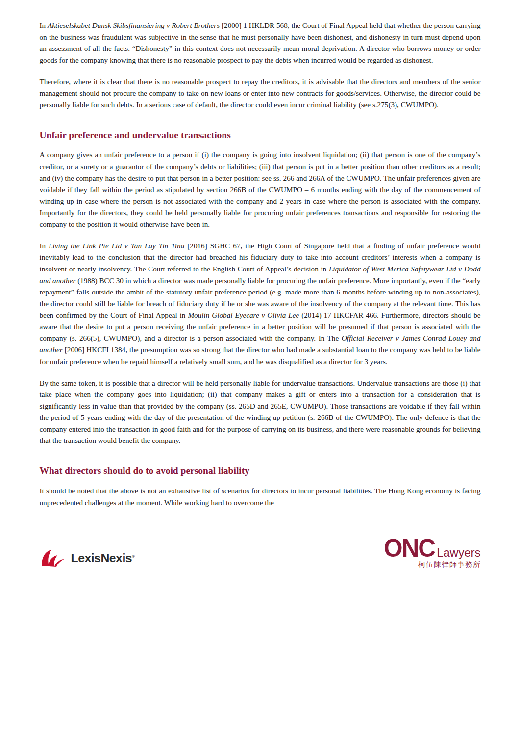In Aktieselskabet Dansk Skibsfinansiering v Robert Brothers [2000] 1 HKLDR 568, the Court of Final Appeal held that whether the person carrying on the business was fraudulent was subjective in the sense that he must personally have been dishonest, and dishonesty in turn must depend upon an assessment of all the facts. “Dishonesty” in this context does not necessarily mean moral deprivation. A director who borrows money or order goods for the company knowing that there is no reasonable prospect to pay the debts when incurred would be regarded as dishonest.
Therefore, where it is clear that there is no reasonable prospect to repay the creditors, it is advisable that the directors and members of the senior management should not procure the company to take on new loans or enter into new contracts for goods/services. Otherwise, the director could be personally liable for such debts. In a serious case of default, the director could even incur criminal liability (see s.275(3), CWUMPO).
Unfair preference and undervalue transactions
A company gives an unfair preference to a person if (i) the company is going into insolvent liquidation; (ii) that person is one of the company’s creditor, or a surety or a guarantor of the company’s debts or liabilities; (iii) that person is put in a better position than other creditors as a result; and (iv) the company has the desire to put that person in a better position: see ss. 266 and 266A of the CWUMPO. The unfair preferences given are voidable if they fall within the period as stipulated by section 266B of the CWUMPO – 6 months ending with the day of the commencement of winding up in case where the person is not associated with the company and 2 years in case where the person is associated with the company. Importantly for the directors, they could be held personally liable for procuring unfair preferences transactions and responsible for restoring the company to the position it would otherwise have been in.
In Living the Link Pte Ltd v Tan Lay Tin Tina [2016] SGHC 67, the High Court of Singapore held that a finding of unfair preference would inevitably lead to the conclusion that the director had breached his fiduciary duty to take into account creditors’ interests when a company is insolvent or nearly insolvency. The Court referred to the English Court of Appeal’s decision in Liquidator of West Merica Safetywear Ltd v Dodd and another (1988) BCC 30 in which a director was made personally liable for procuring the unfair preference. More importantly, even if the “early repayment” falls outside the ambit of the statutory unfair preference period (e.g. made more than 6 months before winding up to non-associates), the director could still be liable for breach of fiduciary duty if he or she was aware of the insolvency of the company at the relevant time. This has been confirmed by the Court of Final Appeal in Moulin Global Eyecare v Olivia Lee (2014) 17 HKCFAR 466. Furthermore, directors should be aware that the desire to put a person receiving the unfair preference in a better position will be presumed if that person is associated with the company (s. 266(5), CWUMPO), and a director is a person associated with the company. In The Official Receiver v James Conrad Louey and another [2006] HKCFI 1384, the presumption was so strong that the director who had made a substantial loan to the company was held to be liable for unfair preference when he repaid himself a relatively small sum, and he was disqualified as a director for 3 years.
By the same token, it is possible that a director will be held personally liable for undervalue transactions. Undervalue transactions are those (i) that take place when the company goes into liquidation; (ii) that company makes a gift or enters into a transaction for a consideration that is significantly less in value than that provided by the company (ss. 265D and 265E, CWUMPO). Those transactions are voidable if they fall within the period of 5 years ending with the day of the presentation of the winding up petition (s. 266B of the CWUMPO). The only defence is that the company entered into the transaction in good faith and for the purpose of carrying on its business, and there were reasonable grounds for believing that the transaction would benefit the company.
What directors should do to avoid personal liability
It should be noted that the above is not an exhaustive list of scenarios for directors to incur personal liabilities. The Hong Kong economy is facing unprecedented challenges at the moment. While working hard to overcome the
LexisNexis®
ONC Lawyers
柯伍陳律師事務所